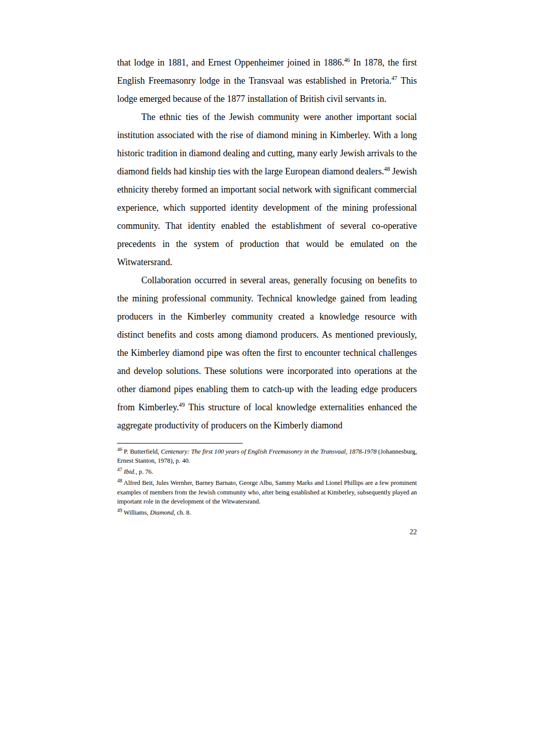that lodge in 1881, and Ernest Oppenheimer joined in 1886.46 In 1878, the first English Freemasonry lodge in the Transvaal was established in Pretoria.47 This lodge emerged because of the 1877 installation of British civil servants in.
The ethnic ties of the Jewish community were another important social institution associated with the rise of diamond mining in Kimberley. With a long historic tradition in diamond dealing and cutting, many early Jewish arrivals to the diamond fields had kinship ties with the large European diamond dealers.48 Jewish ethnicity thereby formed an important social network with significant commercial experience, which supported identity development of the mining professional community. That identity enabled the establishment of several co-operative precedents in the system of production that would be emulated on the Witwatersrand.
Collaboration occurred in several areas, generally focusing on benefits to the mining professional community. Technical knowledge gained from leading producers in the Kimberley community created a knowledge resource with distinct benefits and costs among diamond producers. As mentioned previously, the Kimberley diamond pipe was often the first to encounter technical challenges and develop solutions. These solutions were incorporated into operations at the other diamond pipes enabling them to catch-up with the leading edge producers from Kimberley.49 This structure of local knowledge externalities enhanced the aggregate productivity of producers on the Kimberly diamond
46 P. Butterfield, Centenary: The first 100 years of English Freemasonry in the Transvaal, 1878-1978 (Johannesburg, Ernest Stanton, 1978), p. 40.
47 Ibid., p. 76.
48 Alfred Beit, Jules Wernher, Barney Barnato, George Albu, Sammy Marks and Lionel Phillips are a few prominent examples of members from the Jewish community who, after being established at Kimberley, subsequently played an important role in the development of the Witwatersrand.
49 Williams, Diamond, ch. 8.
22